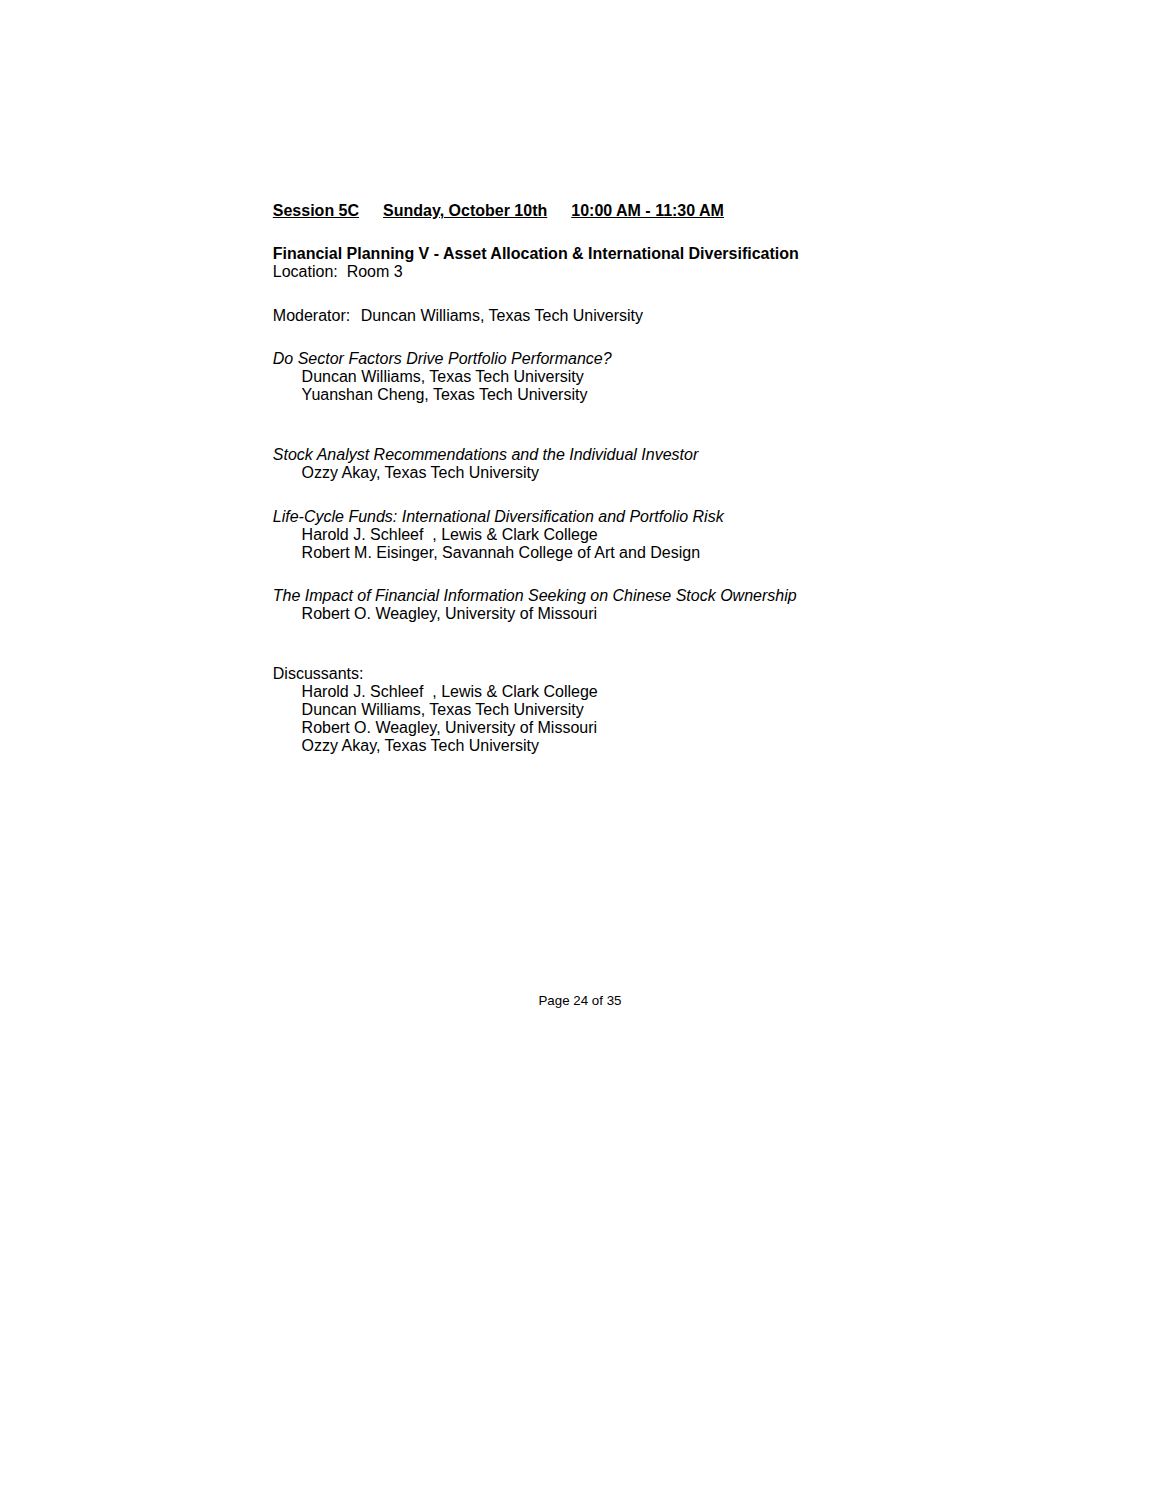Session 5C Sunday, October 10th 10:00 AM - 11:30 AM
Financial Planning V - Asset Allocation & International Diversification
Location: Room 3
Moderator: Duncan Williams, Texas Tech University
Do Sector Factors Drive Portfolio Performance?
Duncan Williams, Texas Tech University
Yuanshan Cheng, Texas Tech University
Stock Analyst Recommendations and the Individual Investor
Ozzy Akay, Texas Tech University
Life-Cycle Funds: International Diversification and Portfolio Risk
Harold J. Schleef , Lewis & Clark College
Robert M. Eisinger, Savannah College of Art and Design
The Impact of Financial Information Seeking on Chinese Stock Ownership
Robert O. Weagley, University of Missouri
Discussants:
Harold J. Schleef , Lewis & Clark College
Duncan Williams, Texas Tech University
Robert O. Weagley, University of Missouri
Ozzy Akay, Texas Tech University
Page 24 of 35